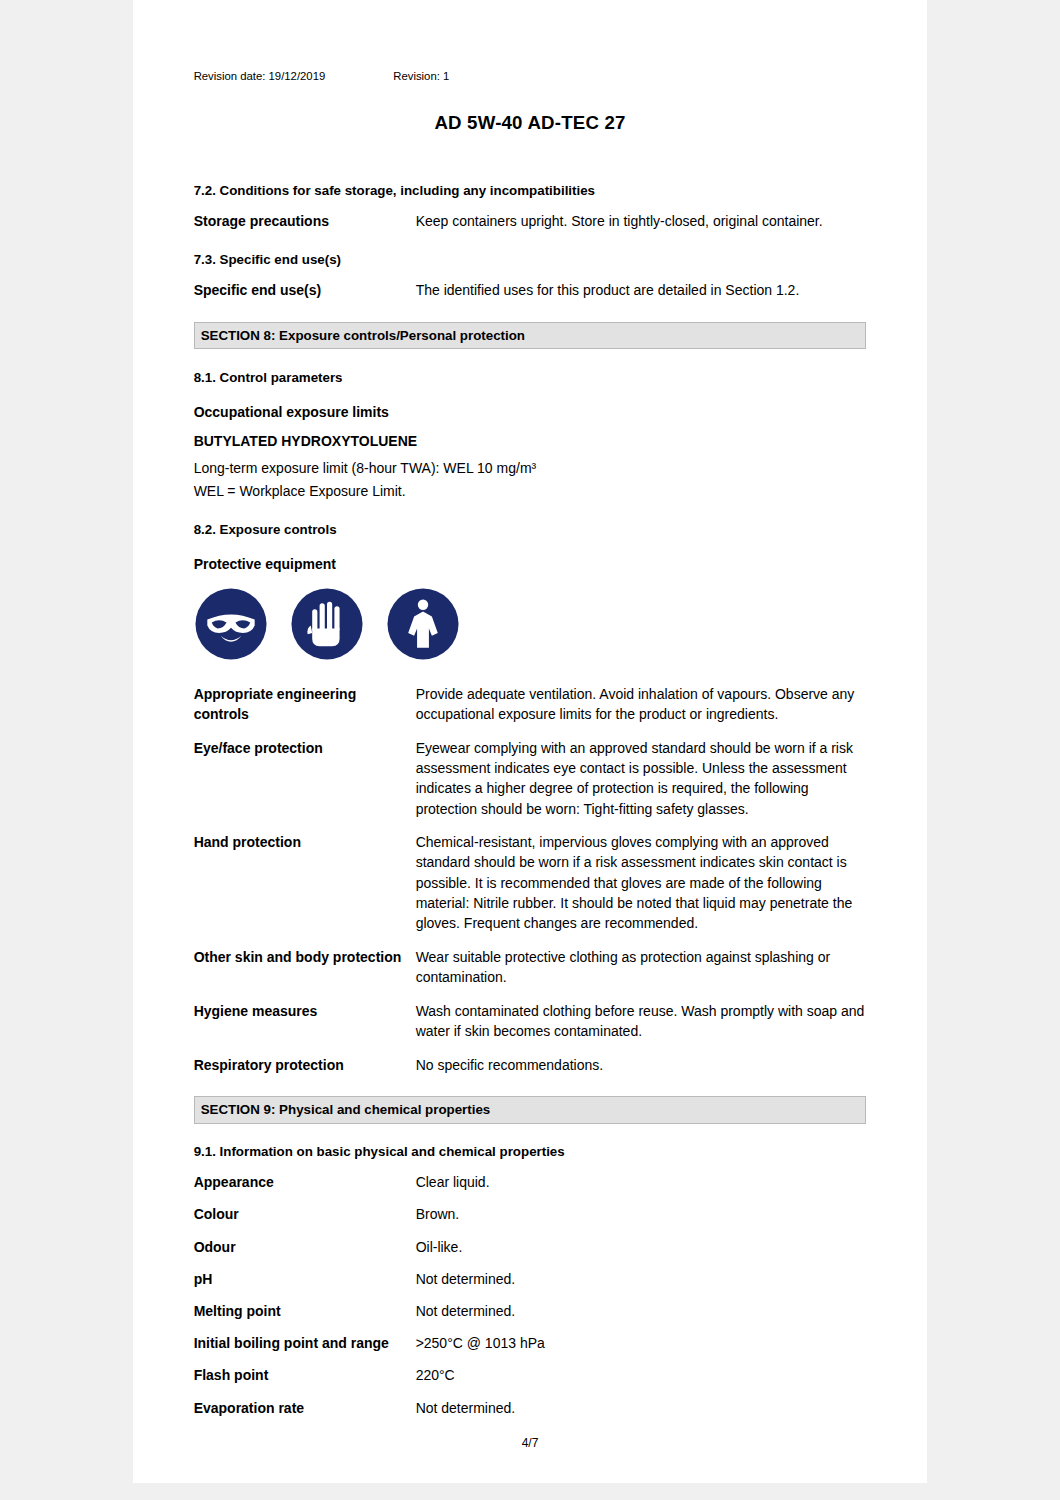Revision date: 19/12/2019 Revision: 1
AD 5W-40 AD-TEC 27
7.2. Conditions for safe storage, including any incompatibilities
Storage precautions
Keep containers upright. Store in tightly-closed, original container.
7.3. Specific end use(s)
Specific end use(s)
The identified uses for this product are detailed in Section 1.2.
SECTION 8: Exposure controls/Personal protection
8.1. Control parameters
Occupational exposure limits
BUTYLATED HYDROXYTOLUENE
Long-term exposure limit (8-hour TWA): WEL 10 mg/m³
WEL = Workplace Exposure Limit.
8.2. Exposure controls
Protective equipment
Appropriate engineering controls
Provide adequate ventilation. Avoid inhalation of vapours. Observe any occupational exposure limits for the product or ingredients.
Eye/face protection
Eyewear complying with an approved standard should be worn if a risk assessment indicates eye contact is possible. Unless the assessment indicates a higher degree of protection is required, the following protection should be worn: Tight-fitting safety glasses.
Hand protection
Chemical-resistant, impervious gloves complying with an approved standard should be worn if a risk assessment indicates skin contact is possible. It is recommended that gloves are made of the following material: Nitrile rubber. It should be noted that liquid may penetrate the gloves. Frequent changes are recommended.
Other skin and body protection
Wear suitable protective clothing as protection against splashing or contamination.
Hygiene measures
Wash contaminated clothing before reuse. Wash promptly with soap and water if skin becomes contaminated.
Respiratory protection
No specific recommendations.
SECTION 9: Physical and chemical properties
9.1. Information on basic physical and chemical properties
Appearance
Clear liquid.
Colour
Brown.
Odour
Oil-like.
pH
Not determined.
Melting point
Not determined.
Initial boiling point and range
>250°C @ 1013 hPa
Flash point
220°C
Evaporation rate
Not determined.
4/7